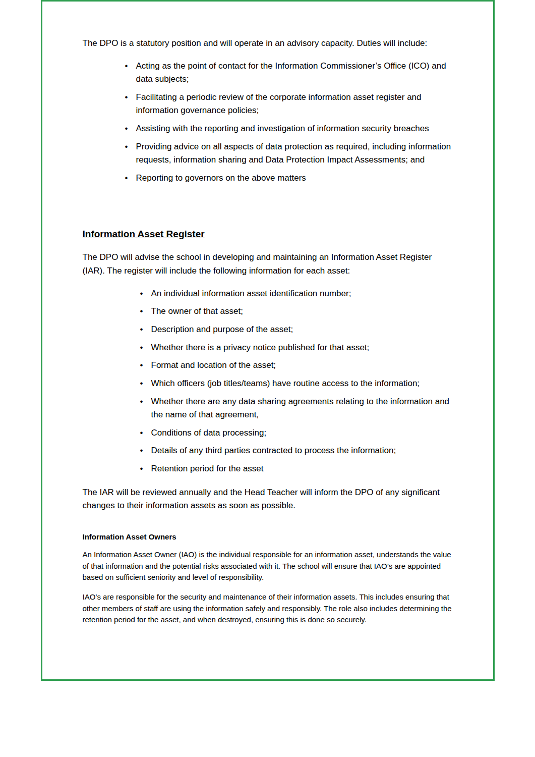The DPO is a statutory position and will operate in an advisory capacity. Duties will include:
Acting as the point of contact for the Information Commissioner’s Office (ICO) and data subjects;
Facilitating a periodic review of the corporate information asset register and information governance policies;
Assisting with the reporting and investigation of information security breaches
Providing advice on all aspects of data protection as required, including information requests, information sharing and Data Protection Impact Assessments; and
Reporting to governors on the above matters
Information Asset Register
The DPO will advise the school in developing and maintaining an Information Asset Register (IAR). The register will include the following information for each asset:
An individual information asset identification number;
The owner of that asset;
Description and purpose of the asset;
Whether there is a privacy notice published for that asset;
Format and location of the asset;
Which officers (job titles/teams) have routine access to the information;
Whether there are any data sharing agreements relating to the information and the name of that agreement,
Conditions of data processing;
Details of any third parties contracted to process the information;
Retention period for the asset
The IAR will be reviewed annually and the Head Teacher will inform the DPO of any significant changes to their information assets as soon as possible.
Information Asset Owners
An Information Asset Owner (IAO) is the individual responsible for an information asset, understands the value of that information and the potential risks associated with it. The school will ensure that IAO’s are appointed based on sufficient seniority and level of responsibility.
IAO’s are responsible for the security and maintenance of their information assets. This includes ensuring that other members of staff are using the information safely and responsibly. The role also includes determining the retention period for the asset, and when destroyed, ensuring this is done so securely.